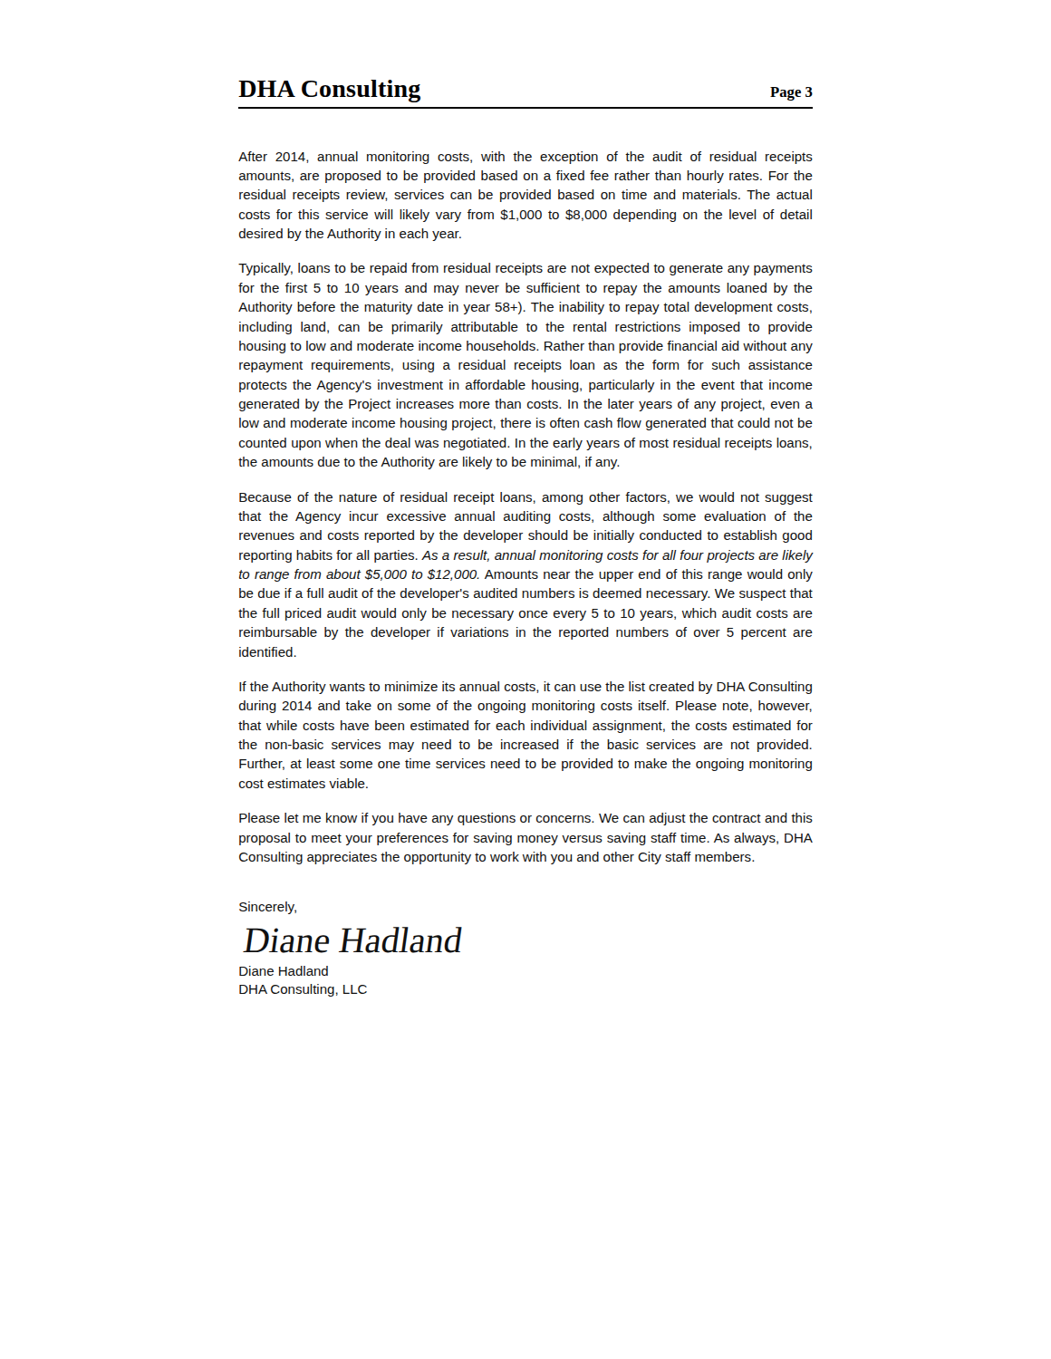DHA Consulting
Page 3
After 2014, annual monitoring costs, with the exception of the audit of residual receipts amounts, are proposed to be provided based on a fixed fee rather than hourly rates. For the residual receipts review, services can be provided based on time and materials. The actual costs for this service will likely vary from $1,000 to $8,000 depending on the level of detail desired by the Authority in each year.
Typically, loans to be repaid from residual receipts are not expected to generate any payments for the first 5 to 10 years and may never be sufficient to repay the amounts loaned by the Authority before the maturity date in year 58+). The inability to repay total development costs, including land, can be primarily attributable to the rental restrictions imposed to provide housing to low and moderate income households. Rather than provide financial aid without any repayment requirements, using a residual receipts loan as the form for such assistance protects the Agency's investment in affordable housing, particularly in the event that income generated by the Project increases more than costs. In the later years of any project, even a low and moderate income housing project, there is often cash flow generated that could not be counted upon when the deal was negotiated. In the early years of most residual receipts loans, the amounts due to the Authority are likely to be minimal, if any.
Because of the nature of residual receipt loans, among other factors, we would not suggest that the Agency incur excessive annual auditing costs, although some evaluation of the revenues and costs reported by the developer should be initially conducted to establish good reporting habits for all parties. As a result, annual monitoring costs for all four projects are likely to range from about $5,000 to $12,000. Amounts near the upper end of this range would only be due if a full audit of the developer's audited numbers is deemed necessary. We suspect that the full priced audit would only be necessary once every 5 to 10 years, which audit costs are reimbursable by the developer if variations in the reported numbers of over 5 percent are identified.
If the Authority wants to minimize its annual costs, it can use the list created by DHA Consulting during 2014 and take on some of the ongoing monitoring costs itself. Please note, however, that while costs have been estimated for each individual assignment, the costs estimated for the non-basic services may need to be increased if the basic services are not provided. Further, at least some one time services need to be provided to make the ongoing monitoring cost estimates viable.
Please let me know if you have any questions or concerns. We can adjust the contract and this proposal to meet your preferences for saving money versus saving staff time. As always, DHA Consulting appreciates the opportunity to work with you and other City staff members.
Sincerely,
Diane Hadland
Diane Hadland
DHA Consulting, LLC